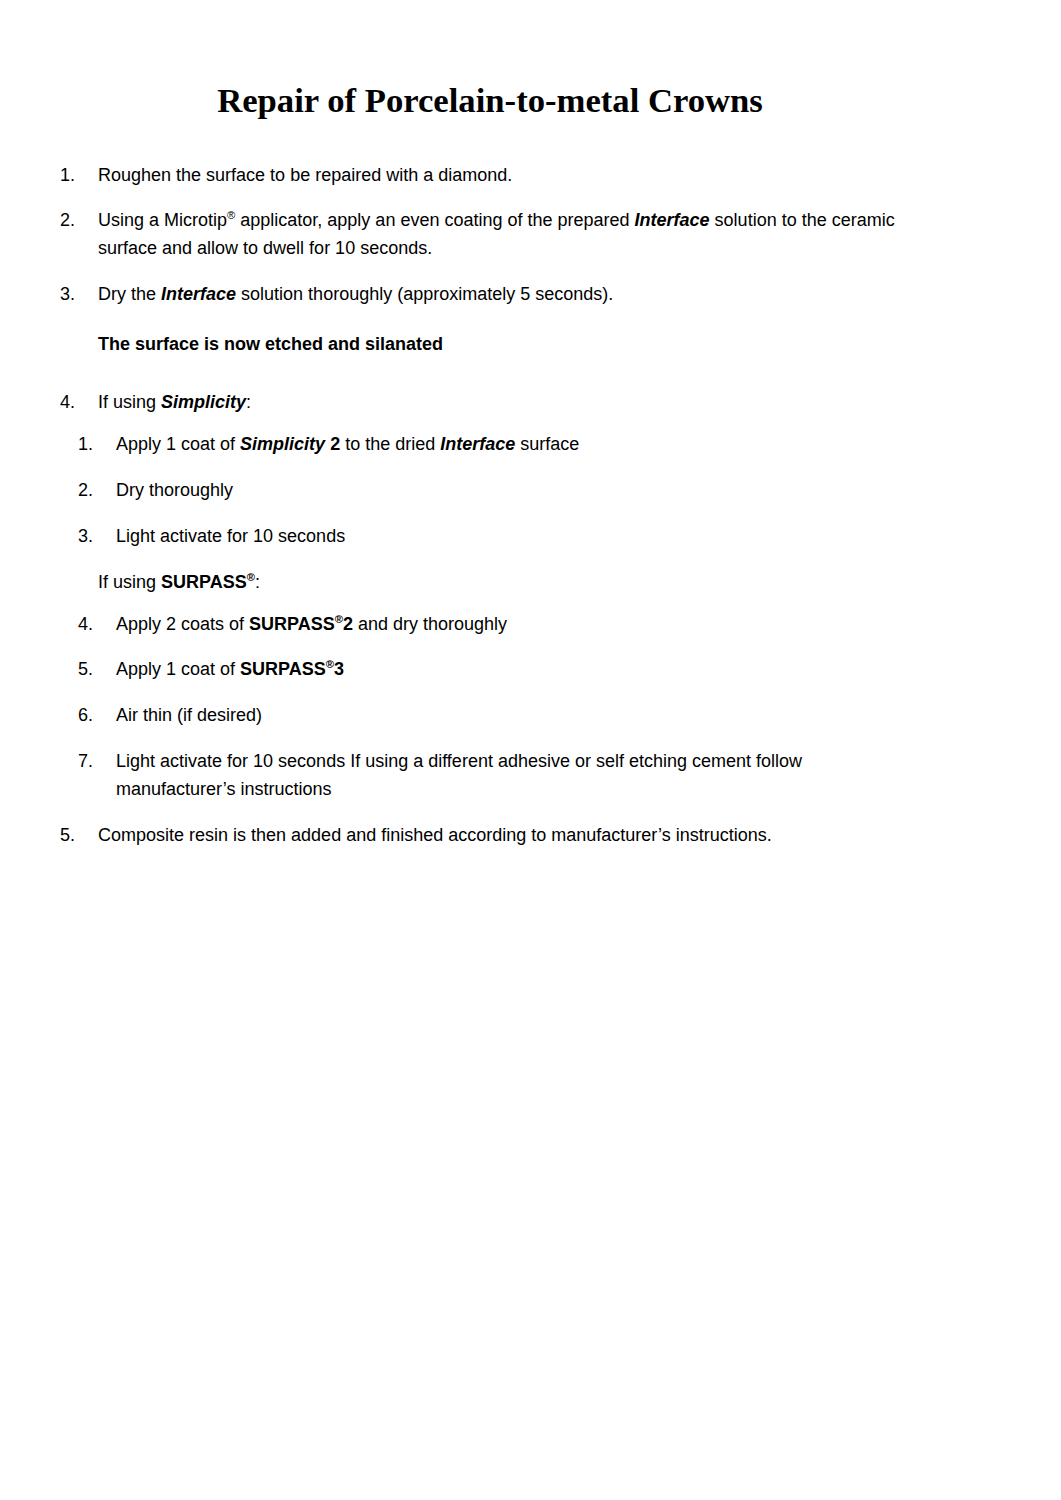Repair of Porcelain-to-metal Crowns
Roughen the surface to be repaired with a diamond.
Using a Microtip® applicator, apply an even coating of the prepared Interface solution to the ceramic surface and allow to dwell for 10 seconds.
Dry the Interface solution thoroughly (approximately 5 seconds).
The surface is now etched and silanated
If using Simplicity:
Apply 1 coat of Simplicity 2 to the dried Interface surface
Dry thoroughly
Light activate for 10 seconds
If using SURPASS®:
Apply 2 coats of SURPASS®2 and dry thoroughly
Apply 1 coat of SURPASS®3
Air thin (if desired)
Light activate for 10 seconds If using a different adhesive or self etching cement follow manufacturer’s instructions
Composite resin is then added and finished according to manufacturer’s instructions.